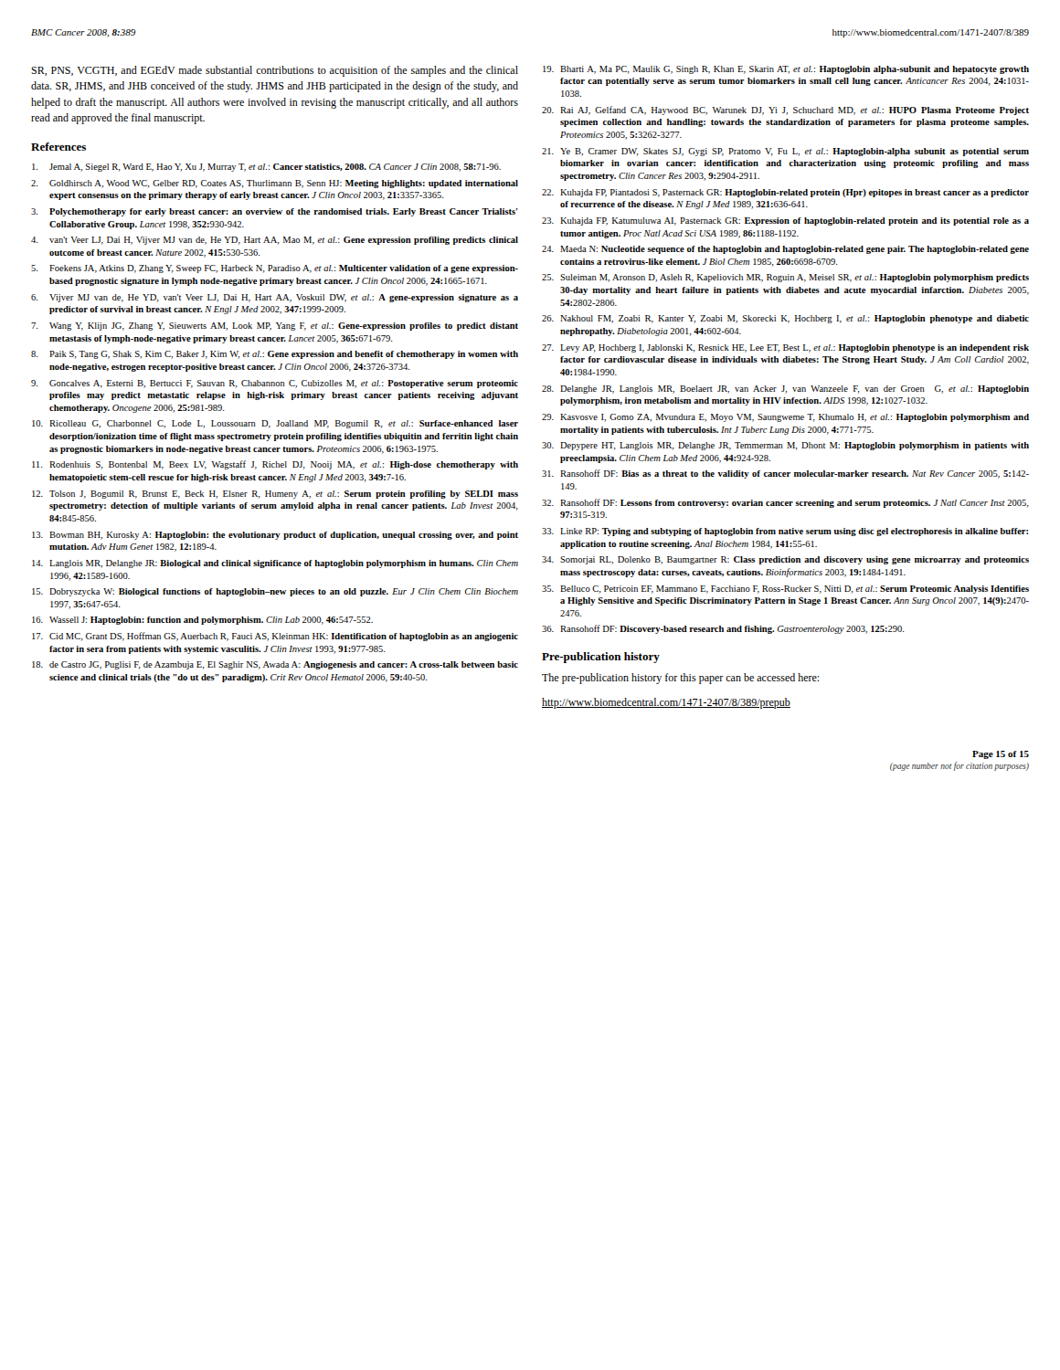BMC Cancer 2008, 8: 389
http://www.biomedcentral.com/1471-2407/8/389
SR, PNS, VCGTH, and EGEdV made substantial contributions to acquisition of the samples and the clinical data. SR, JHMS, and JHB conceived of the study. JHMS and JHB participated in the design of the study, and helped to draft the manuscript. All authors were involved in revising the manuscript critically, and all authors read and approved the final manuscript.
References
Jemal A, Siegel R, Ward E, Hao Y, Xu J, Murray T, et al.: Cancer statistics, 2008. CA Cancer J Clin 2008, 58: 71-96.
Goldhirsch A, Wood WC, Gelber RD, Coates AS, Thurlimann B, Senn HJ: Meeting highlights: updated international expert consensus on the primary therapy of early breast cancer. J Clin Oncol 2003, 21: 3357-3365.
Polychemotherapy for early breast cancer: an overview of the randomised trials. Early Breast Cancer Trialists' Collaborative Group. Lancet 1998, 352: 930-942.
van't Veer LJ, Dai H, Vijver MJ van de, He YD, Hart AA, Mao M, et al.: Gene expression profiling predicts clinical outcome of breast cancer. Nature 2002, 415: 530-536.
Foekens JA, Atkins D, Zhang Y, Sweep FC, Harbeck N, Paradiso A, et al.: Multicenter validation of a gene expression-based prognostic signature in lymph node-negative primary breast cancer. J Clin Oncol 2006, 24: 1665-1671.
Vijver MJ van de, He YD, van't Veer LJ, Dai H, Hart AA, Voskuil DW, et al.: A gene-expression signature as a predictor of survival in breast cancer. N Engl J Med 2002, 347: 1999-2009.
Wang Y, Klijn JG, Zhang Y, Sieuwerts AM, Look MP, Yang F, et al.: Gene-expression profiles to predict distant metastasis of lymph-node-negative primary breast cancer. Lancet 2005, 365: 671-679.
Paik S, Tang G, Shak S, Kim C, Baker J, Kim W, et al.: Gene expression and benefit of chemotherapy in women with node-negative, estrogen receptor-positive breast cancer. J Clin Oncol 2006, 24: 3726-3734.
Goncalves A, Esterni B, Bertucci F, Sauvan R, Chabannon C, Cubizolles M, et al.: Postoperative serum proteomic profiles may predict metastatic relapse in high-risk primary breast cancer patients receiving adjuvant chemotherapy. Oncogene 2006, 25: 981-989.
Ricolleau G, Charbonnel C, Lode L, Loussouarn D, Joalland MP, Bogumil R, et al.: Surface-enhanced laser desorption/ionization time of flight mass spectrometry protein profiling identifies ubiquitin and ferritin light chain as prognostic biomarkers in node-negative breast cancer tumors. Proteomics 2006, 6: 1963-1975.
Rodenhuis S, Bontenbal M, Beex LV, Wagstaff J, Richel DJ, Nooij MA, et al.: High-dose chemotherapy with hematopoietic stem-cell rescue for high-risk breast cancer. N Engl J Med 2003, 349: 7-16.
Tolson J, Bogumil R, Brunst E, Beck H, Elsner R, Humeny A, et al.: Serum protein profiling by SELDI mass spectrometry: detection of multiple variants of serum amyloid alpha in renal cancer patients. Lab Invest 2004, 84: 845-856.
Bowman BH, Kurosky A: Haptoglobin: the evolutionary product of duplication, unequal crossing over, and point mutation. Adv Hum Genet 1982, 12: 189-4.
Langlois MR, Delanghe JR: Biological and clinical significance of haptoglobin polymorphism in humans. Clin Chem 1996, 42: 1589-1600.
Dobryszycka W: Biological functions of haptoglobin–new pieces to an old puzzle. Eur J Clin Chem Clin Biochem 1997, 35: 647-654.
Wassell J: Haptoglobin: function and polymorphism. Clin Lab 2000, 46: 547-552.
Cid MC, Grant DS, Hoffman GS, Auerbach R, Fauci AS, Kleinman HK: Identification of haptoglobin as an angiogenic factor in sera from patients with systemic vasculitis. J Clin Invest 1993, 91: 977-985.
de Castro JG, Puglisi F, de Azambuja E, El Saghir NS, Awada A: Angiogenesis and cancer: A cross-talk between basic science and clinical trials (the "do ut des" paradigm). Crit Rev Oncol Hematol 2006, 59: 40-50.
Bharti A, Ma PC, Maulik G, Singh R, Khan E, Skarin AT, et al.: Haptoglobin alpha-subunit and hepatocyte growth factor can potentially serve as serum tumor biomarkers in small cell lung cancer. Anticancer Res 2004, 24: 1031-1038.
Rai AJ, Gelfand CA, Haywood BC, Warunek DJ, Yi J, Schuchard MD, et al.: HUPO Plasma Proteome Project specimen collection and handling: towards the standardization of parameters for plasma proteome samples. Proteomics 2005, 5: 3262-3277.
Ye B, Cramer DW, Skates SJ, Gygi SP, Pratomo V, Fu L, et al.: Haptoglobin-alpha subunit as potential serum biomarker in ovarian cancer: identification and characterization using proteomic profiling and mass spectrometry. Clin Cancer Res 2003, 9: 2904-2911.
Kuhajda FP, Piantadosi S, Pasternack GR: Haptoglobin-related protein (Hpr) epitopes in breast cancer as a predictor of recurrence of the disease. N Engl J Med 1989, 321: 636-641.
Kuhajda FP, Katumuluwa AI, Pasternack GR: Expression of haptoglobin-related protein and its potential role as a tumor antigen. Proc Natl Acad Sci USA 1989, 86: 1188-1192.
Maeda N: Nucleotide sequence of the haptoglobin and haptoglobin-related gene pair. The haptoglobin-related gene contains a retrovirus-like element. J Biol Chem 1985, 260: 6698-6709.
Suleiman M, Aronson D, Asleh R, Kapeliovich MR, Roguin A, Meisel SR, et al.: Haptoglobin polymorphism predicts 30-day mortality and heart failure in patients with diabetes and acute myocardial infarction. Diabetes 2005, 54: 2802-2806.
Nakhoul FM, Zoabi R, Kanter Y, Zoabi M, Skorecki K, Hochberg I, et al.: Haptoglobin phenotype and diabetic nephropathy. Diabetologia 2001, 44: 602-604.
Levy AP, Hochberg I, Jablonski K, Resnick HE, Lee ET, Best L, et al.: Haptoglobin phenotype is an independent risk factor for cardiovascular disease in individuals with diabetes: The Strong Heart Study. J Am Coll Cardiol 2002, 40: 1984-1990.
Delanghe JR, Langlois MR, Boelaert JR, van Acker J, van Wanzeele F, van der Groen G, et al.: Haptoglobin polymorphism, iron metabolism and mortality in HIV infection. AIDS 1998, 12: 1027-1032.
Kasvosve I, Gomo ZA, Mvundura E, Moyo VM, Saungweme T, Khumalo H, et al.: Haptoglobin polymorphism and mortality in patients with tuberculosis. Int J Tuberc Lung Dis 2000, 4: 771-775.
Depypere HT, Langlois MR, Delanghe JR, Temmerman M, Dhont M: Haptoglobin polymorphism in patients with preeclampsia. Clin Chem Lab Med 2006, 44: 924-928.
Ransohoff DF: Bias as a threat to the validity of cancer molecular-marker research. Nat Rev Cancer 2005, 5: 142-149.
Ransohoff DF: Lessons from controversy: ovarian cancer screening and serum proteomics. J Natl Cancer Inst 2005, 97: 315-319.
Linke RP: Typing and subtyping of haptoglobin from native serum using disc gel electrophoresis in alkaline buffer: application to routine screening. Anal Biochem 1984, 141: 55-61.
Somorjai RL, Dolenko B, Baumgartner R: Class prediction and discovery using gene microarray and proteomics mass spectroscopy data: curses, caveats, cautions. Bioinformatics 2003, 19: 1484-1491.
Belluco C, Petricoin EF, Mammano E, Facchiano F, Ross-Rucker S, Nitti D, et al.: Serum Proteomic Analysis Identifies a Highly Sensitive and Specific Discriminatory Pattern in Stage 1 Breast Cancer. Ann Surg Oncol 2007, 14(9): 2470-2476.
Ransohoff DF: Discovery-based research and fishing. Gastroenterology 2003, 125: 290.
Pre-publication history
The pre-publication history for this paper can be accessed here:
http://www.biomedcentral.com/1471-2407/8/389/prepub
Page 15 of 15
(page number not for citation purposes)